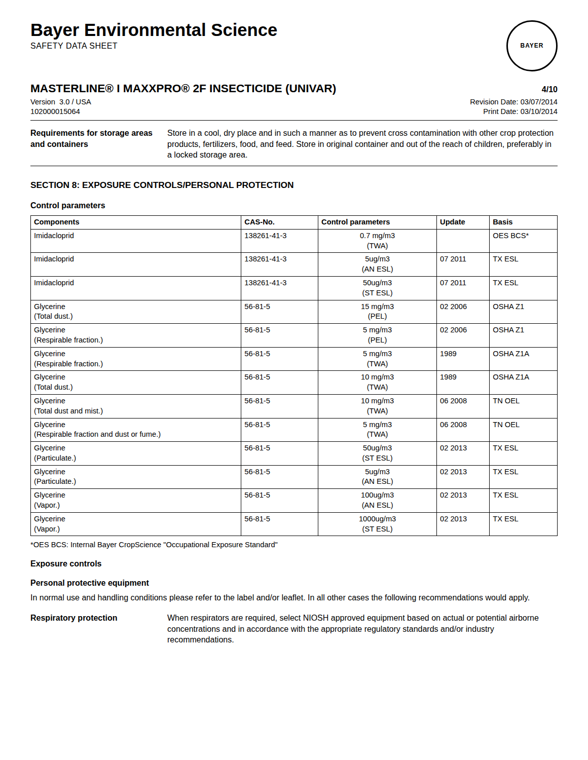Bayer Environmental Science
SAFETY DATA SHEET
BAYER
MASTERLINE® I MAXXPRO® 2F INSECTICIDE (UNIVAR)
4/10
Version 3.0 / USA
102000015064
Revision Date: 03/07/2014
Print Date: 03/10/2014
Requirements for storage areas and containers
Store in a cool, dry place and in such a manner as to prevent cross contamination with other crop protection products, fertilizers, food, and feed. Store in original container and out of the reach of children, preferably in a locked storage area.
SECTION 8: EXPOSURE CONTROLS/PERSONAL PROTECTION
Control parameters
| Components | CAS-No. | Control parameters | Update | Basis |
| --- | --- | --- | --- | --- |
| Imidacloprid | 138261-41-3 | 0.7 mg/m3 (TWA) | | OES BCS* |
| Imidacloprid | 138261-41-3 | 5ug/m3 (AN ESL) | 07 2011 | TX ESL |
| Imidacloprid | 138261-41-3 | 50ug/m3 (ST ESL) | 07 2011 | TX ESL |
| Glycerine (Total dust.) | 56-81-5 | 15 mg/m3 (PEL) | 02 2006 | OSHA Z1 |
| Glycerine (Respirable fraction.) | 56-81-5 | 5 mg/m3 (PEL) | 02 2006 | OSHA Z1 |
| Glycerine (Respirable fraction.) | 56-81-5 | 5 mg/m3 (TWA) | 1989 | OSHA Z1A |
| Glycerine (Total dust.) | 56-81-5 | 10 mg/m3 (TWA) | 1989 | OSHA Z1A |
| Glycerine (Total dust and mist.) | 56-81-5 | 10 mg/m3 (TWA) | 06 2008 | TN OEL |
| Glycerine (Respirable fraction and dust or fume.) | 56-81-5 | 5 mg/m3 (TWA) | 06 2008 | TN OEL |
| Glycerine (Particulate.) | 56-81-5 | 50ug/m3 (ST ESL) | 02 2013 | TX ESL |
| Glycerine (Particulate.) | 56-81-5 | 5ug/m3 (AN ESL) | 02 2013 | TX ESL |
| Glycerine (Vapor.) | 56-81-5 | 100ug/m3 (AN ESL) | 02 2013 | TX ESL |
| Glycerine (Vapor.) | 56-81-5 | 1000ug/m3 (ST ESL) | 02 2013 | TX ESL |
*OES BCS: Internal Bayer CropScience "Occupational Exposure Standard"
Exposure controls
Personal protective equipment
In normal use and handling conditions please refer to the label and/or leaflet. In all other cases the following recommendations would apply.
Respiratory protection
When respirators are required, select NIOSH approved equipment based on actual or potential airborne concentrations and in accordance with the appropriate regulatory standards and/or industry recommendations.